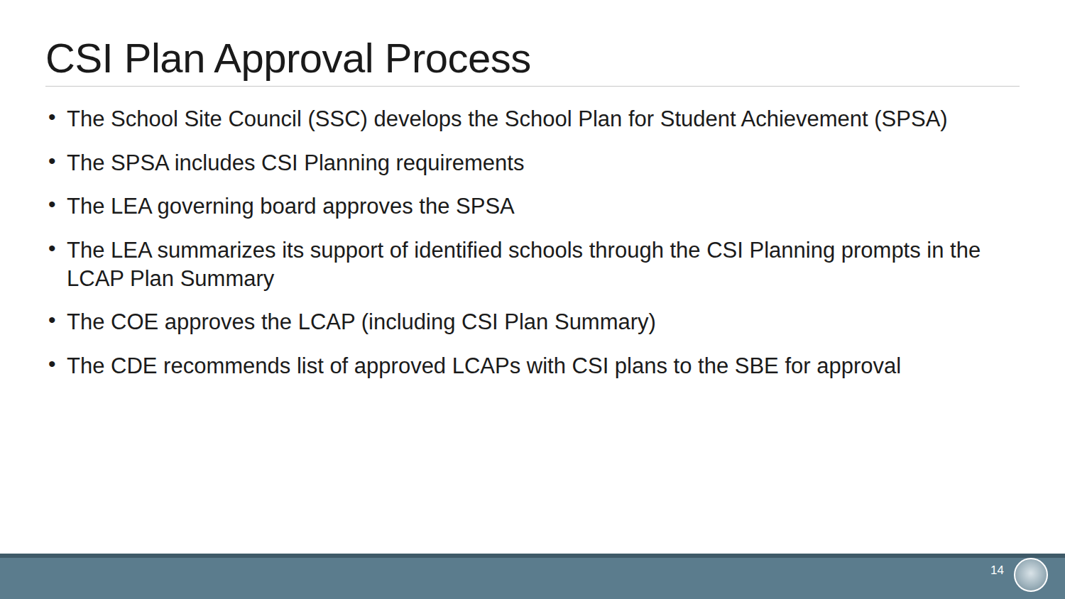CSI Plan Approval Process
The School Site Council (SSC) develops the School Plan for Student Achievement (SPSA)
The SPSA includes CSI Planning requirements
The LEA governing board approves the SPSA
The LEA summarizes its support of identified schools through the CSI Planning prompts in the LCAP Plan Summary
The COE approves the LCAP (including CSI Plan Summary)
The CDE recommends list of approved LCAPs with CSI plans to the SBE for approval
14